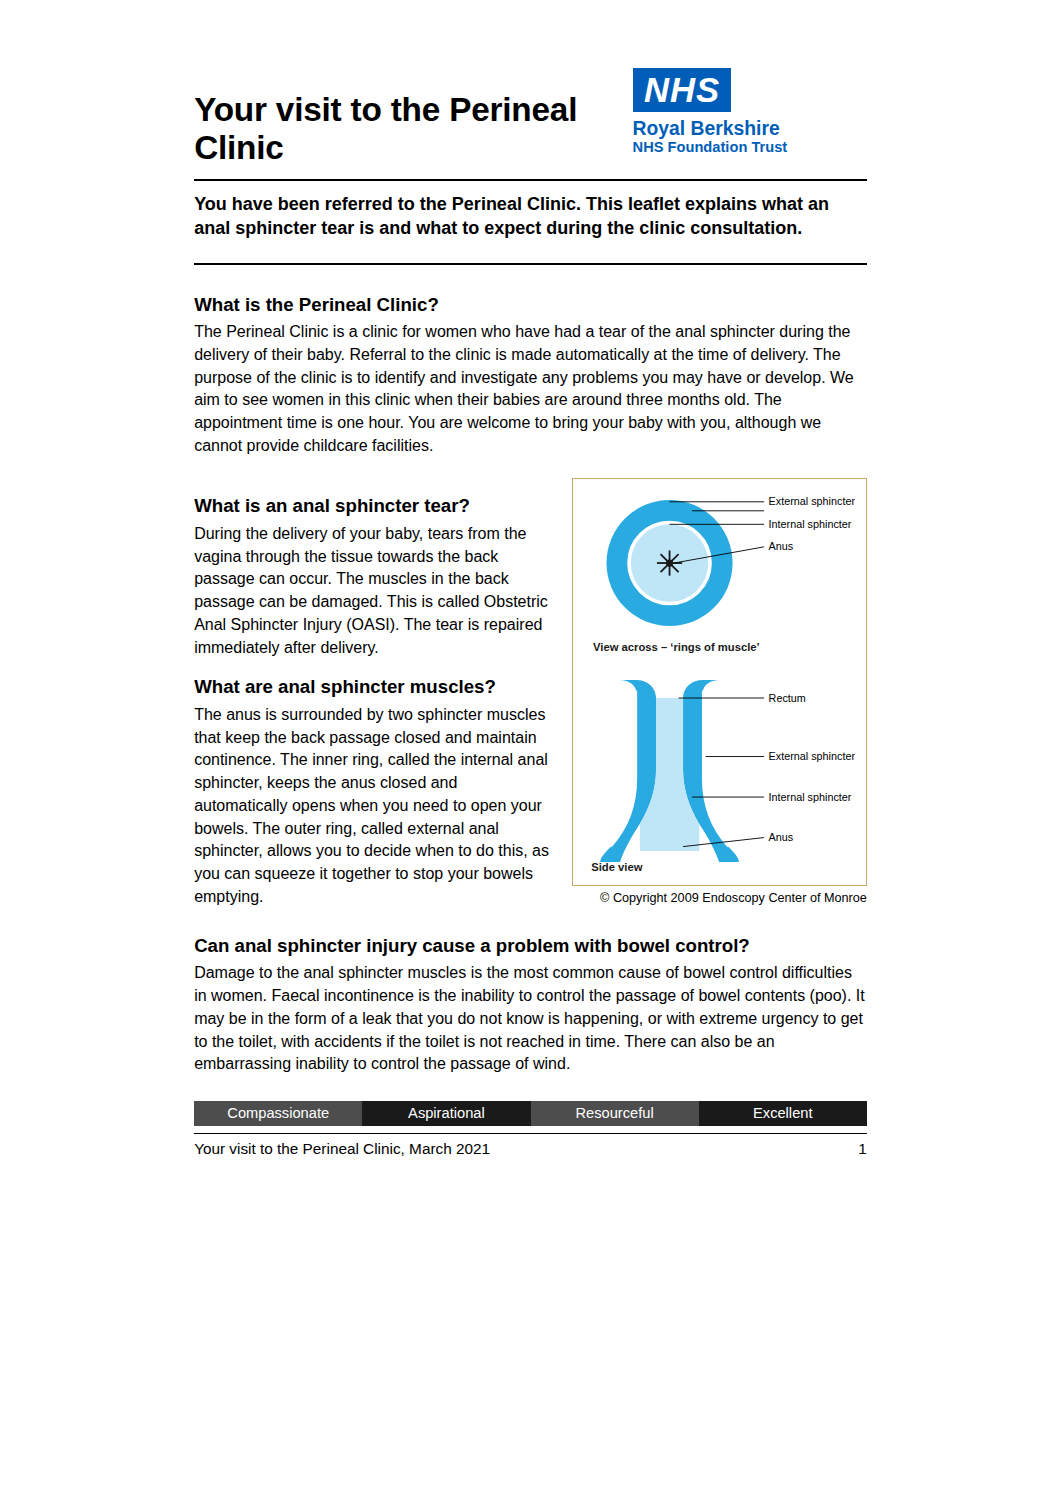Your visit to the Perineal Clinic
NHS
Royal Berkshire
NHS Foundation Trust
You have been referred to the Perineal Clinic. This leaflet explains what an anal sphincter tear is and what to expect during the clinic consultation.
What is the Perineal Clinic?
The Perineal Clinic is a clinic for women who have had a tear of the anal sphincter during the delivery of their baby. Referral to the clinic is made automatically at the time of delivery. The purpose of the clinic is to identify and investigate any problems you may have or develop. We aim to see women in this clinic when their babies are around three months old. The appointment time is one hour. You are welcome to bring your baby with you, although we cannot provide childcare facilities.
What is an anal sphincter tear?
During the delivery of your baby, tears from the vagina through the tissue towards the back passage can occur. The muscles in the back passage can be damaged. This is called Obstetric Anal Sphincter Injury (OASI). The tear is repaired immediately after delivery.
What are anal sphincter muscles?
The anus is surrounded by two sphincter muscles that keep the back passage closed and maintain continence. The inner ring, called the internal anal sphincter, keeps the anus closed and automatically opens when you need to open your bowels. The outer ring, called external anal sphincter, allows you to decide when to do this, as you can squeeze it together to stop your bowels emptying.
External sphincter Internal sphincter Anus View across – ‘rings of muscle’ Rectum External sphincter Internal sphincter Anus Side view
© Copyright 2009 Endoscopy Center of Monroe
Can anal sphincter injury cause a problem with bowel control?
Damage to the anal sphincter muscles is the most common cause of bowel control difficulties in women. Faecal incontinence is the inability to control the passage of bowel contents (poo). It may be in the form of a leak that you do not know is happening, or with extreme urgency to get to the toilet, with accidents if the toilet is not reached in time. There can also be an embarrassing inability to control the passage of wind.
Compassionate
Aspirational
Resourceful
Excellent
Your visit to the Perineal Clinic, March 2021 1